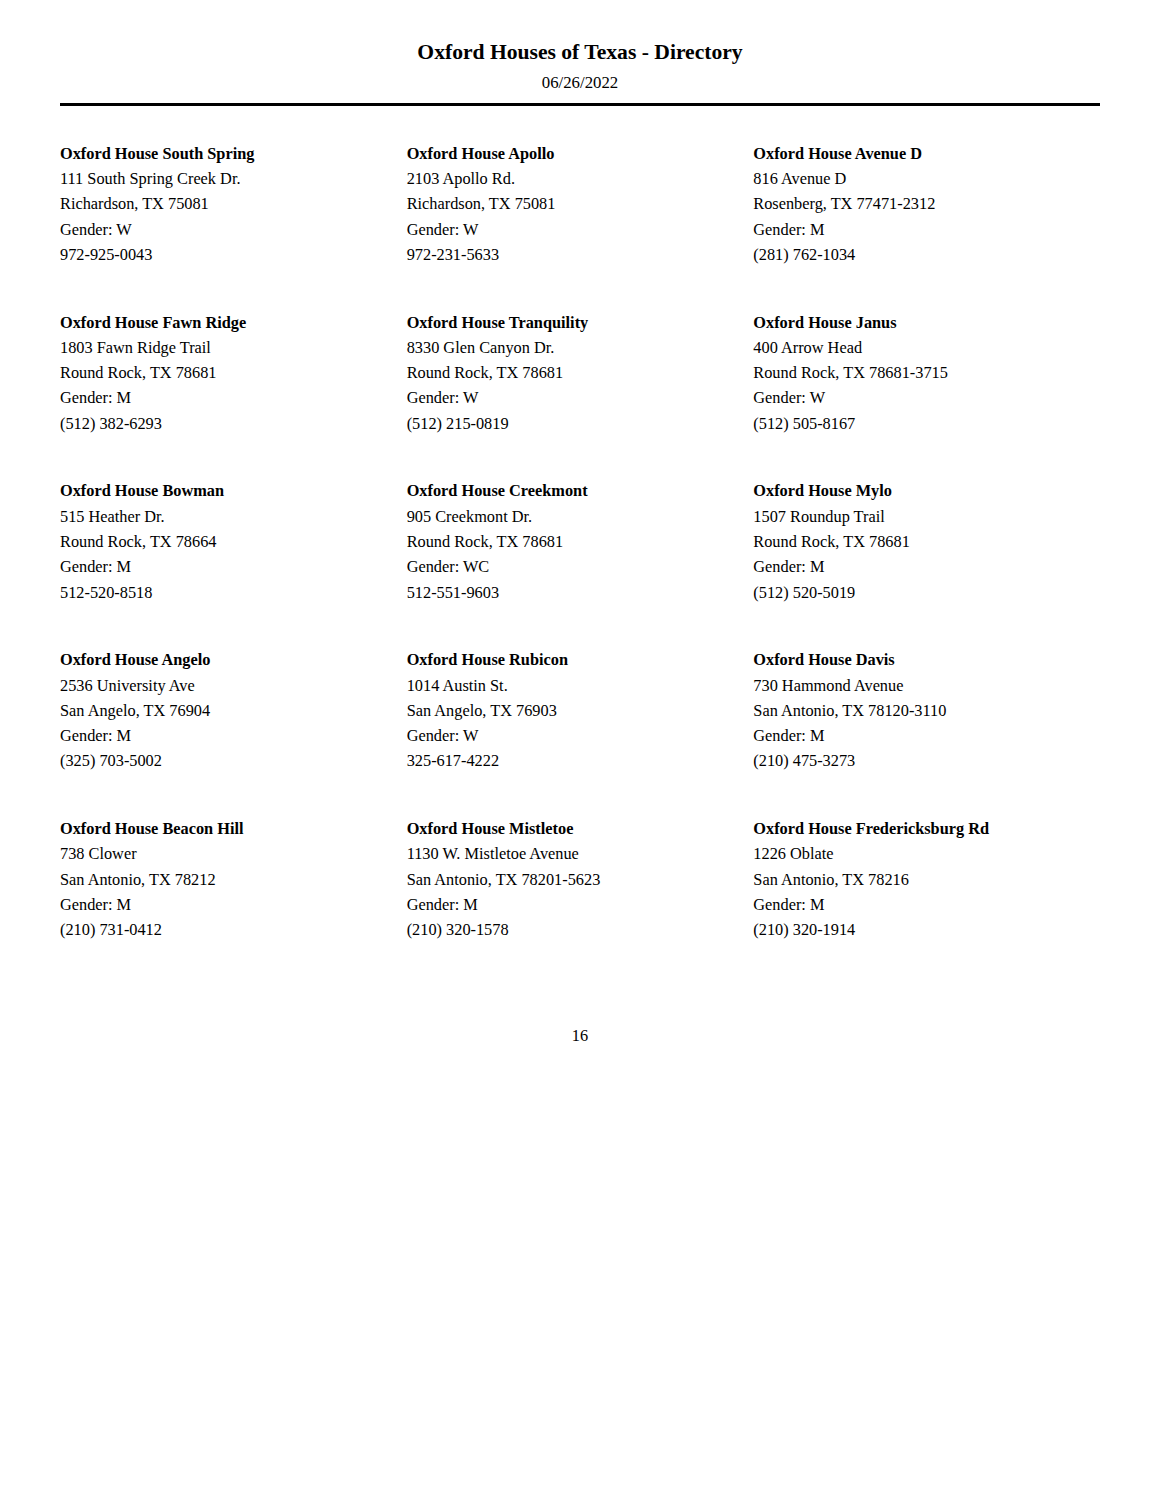Oxford Houses of Texas - Directory
06/26/2022
| Oxford House South Spring 111 South Spring Creek Dr. Richardson, TX 75081 Gender: W 972-925-0043 | Oxford House Apollo 2103 Apollo Rd. Richardson, TX 75081 Gender: W 972-231-5633 | Oxford House Avenue D 816 Avenue D Rosenberg, TX 77471-2312 Gender: M (281) 762-1034 |
| Oxford House Fawn Ridge 1803 Fawn Ridge Trail Round Rock, TX 78681 Gender: M (512) 382-6293 | Oxford House Tranquility 8330 Glen Canyon Dr. Round Rock, TX 78681 Gender: W (512) 215-0819 | Oxford House Janus 400 Arrow Head Round Rock, TX 78681-3715 Gender: W (512) 505-8167 |
| Oxford House Bowman 515 Heather Dr. Round Rock, TX 78664 Gender: M 512-520-8518 | Oxford House Creekmont 905 Creekmont Dr. Round Rock, TX 78681 Gender: WC 512-551-9603 | Oxford House Mylo 1507 Roundup Trail Round Rock, TX 78681 Gender: M (512) 520-5019 |
| Oxford House Angelo 2536 University Ave San Angelo, TX 76904 Gender: M (325) 703-5002 | Oxford House Rubicon 1014 Austin St. San Angelo, TX 76903 Gender: W 325-617-4222 | Oxford House Davis 730 Hammond Avenue San Antonio, TX 78120-3110 Gender: M (210) 475-3273 |
| Oxford House Beacon Hill 738 Clower San Antonio, TX 78212 Gender: M (210) 731-0412 | Oxford House Mistletoe 1130 W. Mistletoe Avenue San Antonio, TX 78201-5623 Gender: M (210) 320-1578 | Oxford House Fredericksburg Rd 1226 Oblate San Antonio, TX 78216 Gender: M (210) 320-1914 |
16